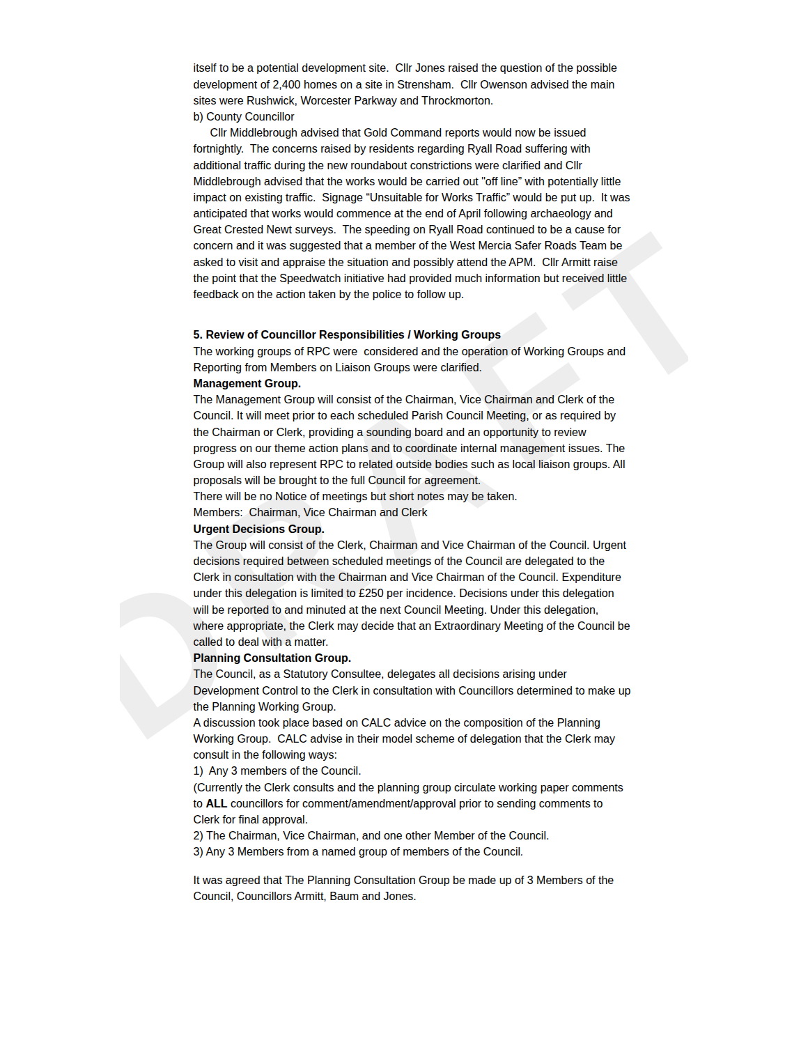DRAFT
itself to be a potential development site. Cllr Jones raised the question of the possible development of 2,400 homes on a site in Strensham. Cllr Owenson advised the main sites were Rushwick, Worcester Parkway and Throckmorton.
b) County Councillor
Cllr Middlebrough advised that Gold Command reports would now be issued fortnightly. The concerns raised by residents regarding Ryall Road suffering with additional traffic during the new roundabout constrictions were clarified and Cllr Middlebrough advised that the works would be carried out "off line” with potentially little impact on existing traffic. Signage “Unsuitable for Works Traffic” would be put up. It was anticipated that works would commence at the end of April following archaeology and Great Crested Newt surveys. The speeding on Ryall Road continued to be a cause for concern and it was suggested that a member of the West Mercia Safer Roads Team be asked to visit and appraise the situation and possibly attend the APM. Cllr Armitt raise the point that the Speedwatch initiative had provided much information but received little feedback on the action taken by the police to follow up.
5. Review of Councillor Responsibilities / Working Groups
The working groups of RPC were considered and the operation of Working Groups and Reporting from Members on Liaison Groups were clarified.
Management Group.
The Management Group will consist of the Chairman, Vice Chairman and Clerk of the Council. It will meet prior to each scheduled Parish Council Meeting, or as required by the Chairman or Clerk, providing a sounding board and an opportunity to review progress on our theme action plans and to coordinate internal management issues. The Group will also represent RPC to related outside bodies such as local liaison groups. All proposals will be brought to the full Council for agreement.
There will be no Notice of meetings but short notes may be taken.
Members: Chairman, Vice Chairman and Clerk
Urgent Decisions Group.
The Group will consist of the Clerk, Chairman and Vice Chairman of the Council. Urgent decisions required between scheduled meetings of the Council are delegated to the Clerk in consultation with the Chairman and Vice Chairman of the Council. Expenditure under this delegation is limited to £250 per incidence. Decisions under this delegation will be reported to and minuted at the next Council Meeting. Under this delegation, where appropriate, the Clerk may decide that an Extraordinary Meeting of the Council be called to deal with a matter.
Planning Consultation Group.
The Council, as a Statutory Consultee, delegates all decisions arising under Development Control to the Clerk in consultation with Councillors determined to make up the Planning Working Group.
A discussion took place based on CALC advice on the composition of the Planning Working Group. CALC advise in their model scheme of delegation that the Clerk may consult in the following ways:
1) Any 3 members of the Council.
(Currently the Clerk consults and the planning group circulate working paper comments to ALL councillors for comment/amendment/approval prior to sending comments to Clerk for final approval.
2) The Chairman, Vice Chairman, and one other Member of the Council.
3) Any 3 Members from a named group of members of the Council.
It was agreed that The Planning Consultation Group be made up of 3 Members of the Council, Councillors Armitt, Baum and Jones.